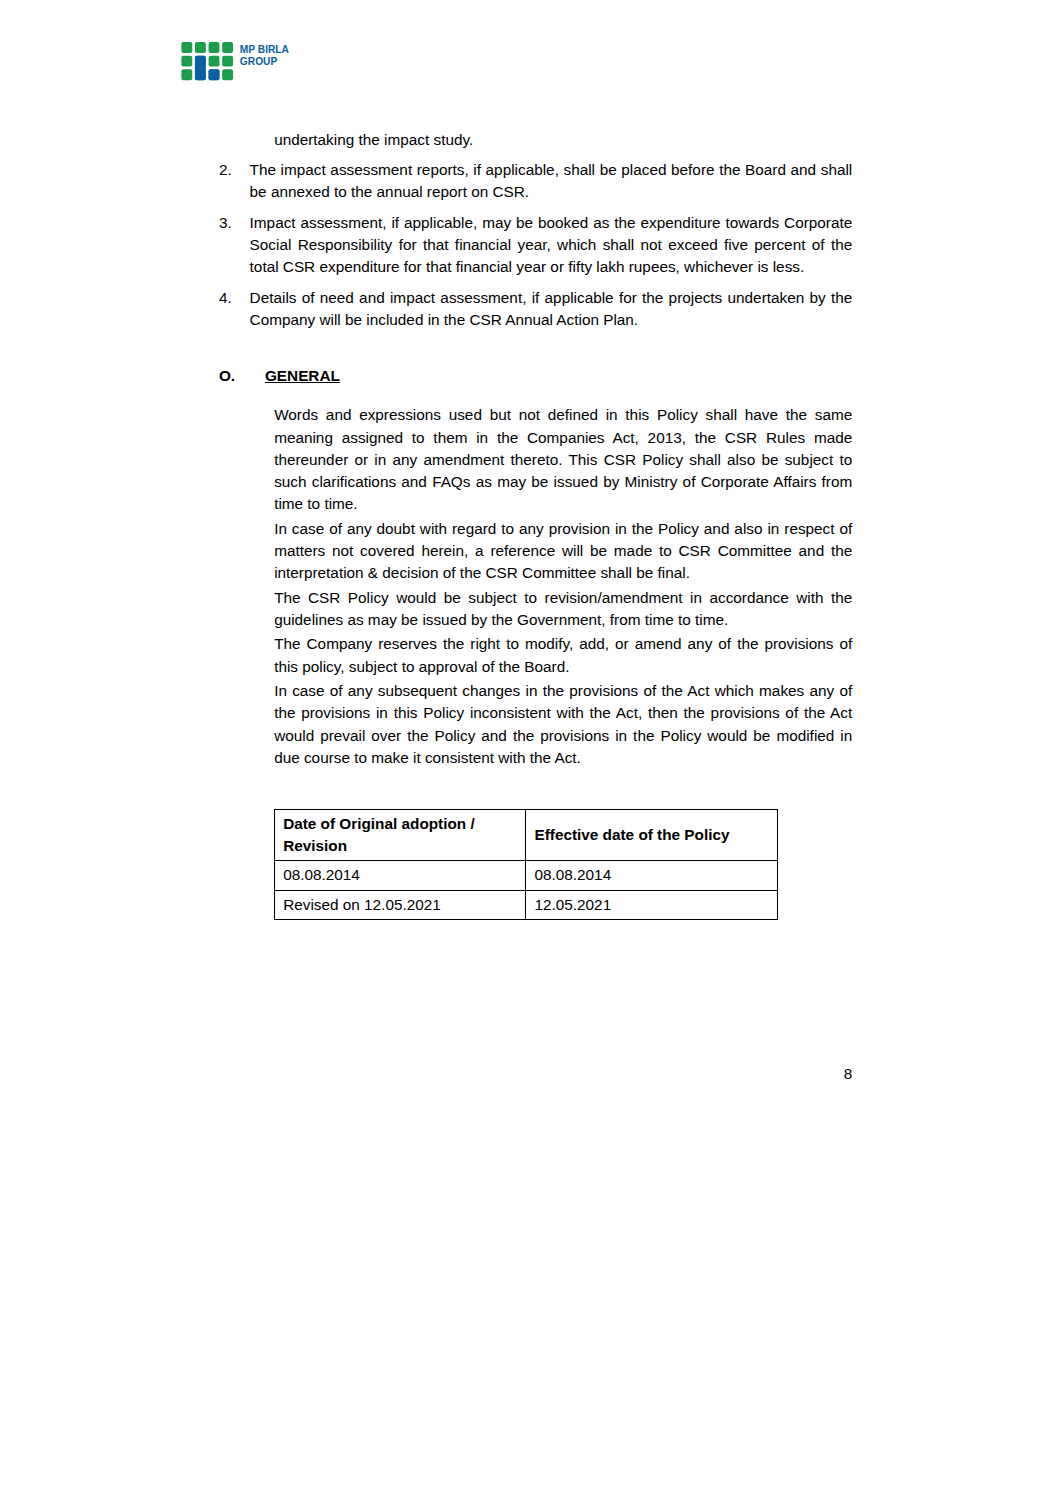MP BIRLA GROUP
undertaking the impact study.
2. The impact assessment reports, if applicable, shall be placed before the Board and shall be annexed to the annual report on CSR.
3. Impact assessment, if applicable, may be booked as the expenditure towards Corporate Social Responsibility for that financial year, which shall not exceed five percent of the total CSR expenditure for that financial year or fifty lakh rupees, whichever is less.
4. Details of need and impact assessment, if applicable for the projects undertaken by the Company will be included in the CSR Annual Action Plan.
O. GENERAL
Words and expressions used but not defined in this Policy shall have the same meaning assigned to them in the Companies Act, 2013, the CSR Rules made thereunder or in any amendment thereto. This CSR Policy shall also be subject to such clarifications and FAQs as may be issued by Ministry of Corporate Affairs from time to time.
In case of any doubt with regard to any provision in the Policy and also in respect of matters not covered herein, a reference will be made to CSR Committee and the interpretation & decision of the CSR Committee shall be final.
The CSR Policy would be subject to revision/amendment in accordance with the guidelines as may be issued by the Government, from time to time.
The Company reserves the right to modify, add, or amend any of the provisions of this policy, subject to approval of the Board.
In case of any subsequent changes in the provisions of the Act which makes any of the provisions in this Policy inconsistent with the Act, then the provisions of the Act would prevail over the Policy and the provisions in the Policy would be modified in due course to make it consistent with the Act.
| Date of Original adoption / Revision | Effective date of the Policy |
| --- | --- |
| 08.08.2014 | 08.08.2014 |
| Revised on 12.05.2021 | 12.05.2021 |
8